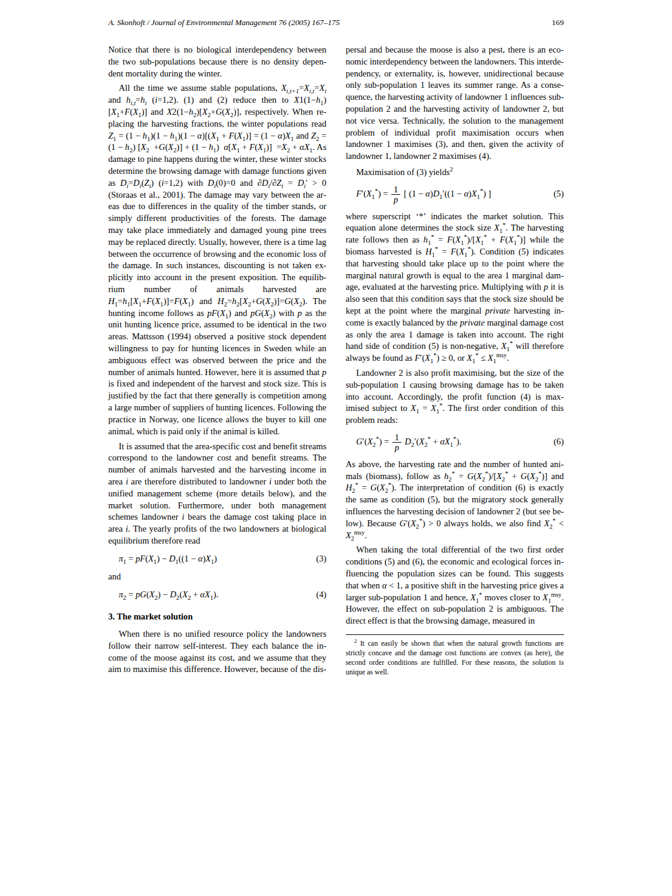A. Skonhoft / Journal of Environmental Management 76 (2005) 167–175 169
Notice that there is no biological interdependency between the two sub-populations because there is no density dependent mortality during the winter.
All the time we assume stable populations, Xi,t+1=Xi,t=Xi and hi,t=hi (i=1,2). (1) and (2) reduce then to X1(1−h1)[X1+F(X1)] and X2(1−h2)[X2+G(X2)], respectively. When replacing the harvesting fractions, the winter populations read Z1 = (1 − h1)(1 − h1)(1 − α)[(X1 + F(X1)] = (1 − α)X1 and Z2 = (1 − h2) [X2 +G(X2)] + (1 − h1) α[X1 + F(X1)] =X2 + αX1. As damage to pine happens during the winter, these winter stocks determine the browsing damage with damage functions given as Di=Di(Zi) (i=1,2) with Di(0)=0 and ∂Di/∂Zi = Di′ > 0 (Storaas et al., 2001). The damage may vary between the areas due to differences in the quality of the timber stands, or simply different productivities of the forests. The damage may take place immediately and damaged young pine trees may be replaced directly. Usually, however, there is a time lag between the occurrence of browsing and the economic loss of the damage. In such instances, discounting is not taken explicitly into account in the present exposition. The equilibrium number of animals harvested are H1=h1[X1+F(X1)]=F(X1) and H2=h2[X2+G(X2)]=G(X2). The hunting income follows as pF(X1) and pG(X2) with p as the unit hunting licence price, assumed to be identical in the two areas. Mattsson (1994) observed a positive stock dependent willingness to pay for hunting licences in Sweden while an ambiguous effect was observed between the price and the number of animals hunted. However, here it is assumed that p is fixed and independent of the harvest and stock size. This is justified by the fact that there generally is competition among a large number of suppliers of hunting licences. Following the practice in Norway, one licence allows the buyer to kill one animal, which is paid only if the animal is killed.
It is assumed that the area-specific cost and benefit streams correspond to the landowner cost and benefit streams. The number of animals harvested and the harvesting income in area i are therefore distributed to landowner i under both the unified management scheme (more details below), and the market solution. Furthermore, under both management schemes landowner i bears the damage cost taking place in area i. The yearly profits of the two landowners at biological equilibrium therefore read
π1 = pF(X1) − D1((1 − α)X1) (3)
and
π2 = pG(X2) − D2(X2 + αX1). (4)
3. The market solution
When there is no unified resource policy the landowners follow their narrow self-interest. They each balance the income of the moose against its cost, and we assume that they aim to maximise this difference. However, because of the dispersal and because the moose is also a pest, there is an economic interdependency between the landowners. This interdependency, or externality, is, however, unidirectional because only sub-population 1 leaves its summer range. As a consequence, the harvesting activity of landowner 1 influences sub-population 2 and the harvesting activity of landowner 2, but not vice versa. Technically, the solution to the management problem of individual profit maximisation occurs when landowner 1 maximises (3), and then, given the activity of landowner 1, landowner 2 maximises (4).
Maximisation of (3) yields2
F′(X1*) = 1 p [ (1 − α)D1′((1 − α)X1*) ] (5)
where superscript ‘*’ indicates the market solution. This equation alone determines the stock size X1*. The harvesting rate follows then as h1* = F(X1*)/[X1* + F(X1*)] while the biomass harvested is H1* = F(X1*). Condition (5) indicates that harvesting should take place up to the point where the marginal natural growth is equal to the area 1 marginal damage, evaluated at the harvesting price. Multiplying with p it is also seen that this condition says that the stock size should be kept at the point where the marginal private harvesting income is exactly balanced by the private marginal damage cost as only the area 1 damage is taken into account. The right hand side of condition (5) is non-negative, X1* will therefore always be found as F′(X1*) ≥ 0, or X1* ≤ X1msy.
Landowner 2 is also profit maximising, but the size of the sub-population 1 causing browsing damage has to be taken into account. Accordingly, the profit function (4) is maximised subject to X1 = X1*. The first order condition of this problem reads:
G′(X2*) = 1 p D2′(X2* + αX1*). (6)
As above, the harvesting rate and the number of hunted animals (biomass), follow as h2* = G(X2*)/[X2* + G(X2*)] and H2* = G(X2*). The interpretation of condition (6) is exactly the same as condition (5), but the migratory stock generally influences the harvesting decision of landowner 2 (but see below). Because G′(X2*) > 0 always holds, we also find X2* < X2msy.
When taking the total differential of the two first order conditions (5) and (6), the economic and ecological forces influencing the population sizes can be found. This suggests that when α < 1, a positive shift in the harvesting price gives a larger sub-population 1 and hence, X1* moves closer to X1msy. However, the effect on sub-population 2 is ambiguous. The direct effect is that the browsing damage, measured in
2 It can easily be shown that when the natural growth functions are strictly concave and the damage cost functions are convex (as here), the second order conditions are fulfilled. For these reasons, the solution is unique as well.